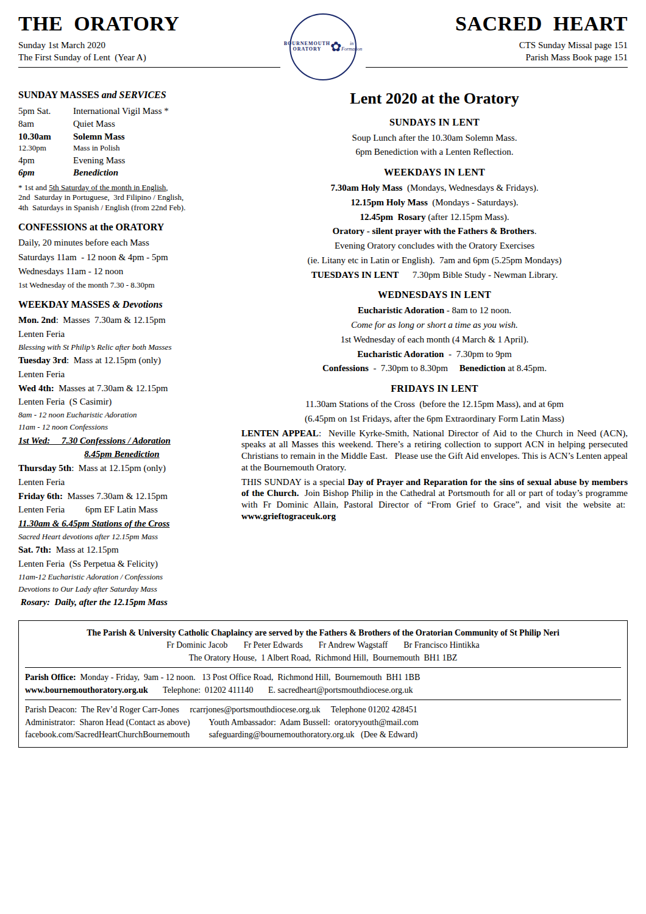THE ORATORY
Sunday 1st March 2020
The First Sunday of Lent (Year A)
BOURNEMOUTH ORATORY ✿ in Formation
SACRED HEART
CTS Sunday Missal page 151
Parish Mass Book page 151
SUNDAY MASSES and SERVICES
| 5pm Sat. | International Vigil Mass * |
| 8am | Quiet Mass |
| 10.30am | Solemn Mass |
| 12.30pm | Mass in Polish |
| 4pm | Evening Mass |
| 6pm | Benediction |
* 1st and 5th Saturday of the month in English,
2nd Saturday in Portuguese, 3rd Filipino / English,
4th Saturdays in Spanish / English (from 22nd Feb).
CONFESSIONS at the ORATORY
Daily, 20 minutes before each Mass
Saturdays 11am - 12 noon & 4pm - 5pm
Wednesdays 11am - 12 noon
1st Wednesday of the month 7.30 - 8.30pm
WEEKDAY MASSES & Devotions
Mon. 2nd: Masses 7.30am & 12.15pm
Lenten Feria
Blessing with St Philip’s Relic after both Masses
Tuesday 3rd: Mass at 12.15pm (only)
Lenten Feria
Wed 4th: Masses at 7.30am & 12.15pm
Lenten Feria (S Casimir)
8am - 12 noon Eucharistic Adoration
11am - 12 noon Confessions
1st Wed: 7.30 Confessions / Adoration
8.45pm Benediction
Thursday 5th: Mass at 12.15pm (only)
Lenten Feria
Friday 6th: Masses 7.30am & 12.15pm
Lenten Feria 6pm EF Latin Mass
11.30am & 6.45pm Stations of the Cross
Sacred Heart devotions after 12.15pm Mass
Sat. 7th: Mass at 12.15pm
Lenten Feria (Ss Perpetua & Felicity)
11am-12 Eucharistic Adoration / Confessions
Devotions to Our Lady after Saturday Mass
Rosary: Daily, after the 12.15pm Mass
Lent 2020 at the Oratory
SUNDAYS IN LENT
Soup Lunch after the 10.30am Solemn Mass.
6pm Benediction with a Lenten Reflection.
WEEKDAYS IN LENT
7.30am Holy Mass (Mondays, Wednesdays & Fridays).
12.15pm Holy Mass (Mondays - Saturdays).
12.45pm Rosary (after 12.15pm Mass).
Oratory - silent prayer with the Fathers & Brothers.
Evening Oratory concludes with the Oratory Exercises
(ie. Litany etc in Latin or English). 7am and 6pm (5.25pm Mondays)
TUESDAYS IN LENT 7.30pm Bible Study - Newman Library.
WEDNESDAYS IN LENT
Eucharistic Adoration - 8am to 12 noon.
Come for as long or short a time as you wish.
1st Wednesday of each month (4 March & 1 April).
Eucharistic Adoration - 7.30pm to 9pm
Confessions - 7.30pm to 8.30pm Benediction at 8.45pm.
FRIDAYS IN LENT
11.30am Stations of the Cross (before the 12.15pm Mass), and at 6pm
(6.45pm on 1st Fridays, after the 6pm Extraordinary Form Latin Mass)
LENTEN APPEAL: Neville Kyrke-Smith, National Director of Aid to the Church in Need (ACN), speaks at all Masses this weekend. There’s a retiring collection to support ACN in helping persecuted Christians to remain in the Middle East. Please use the Gift Aid envelopes. This is ACN’s Lenten appeal at the Bournemouth Oratory.
THIS SUNDAY is a special Day of Prayer and Reparation for the sins of sexual abuse by members of the Church. Join Bishop Philip in the Cathedral at Portsmouth for all or part of today’s programme with Fr Dominic Allain, Pastoral Director of “From Grief to Grace”, and visit the website at: www.grieftograceuk.org
The Parish & University Catholic Chaplaincy are served by the Fathers & Brothers of the Oratorian Community of St Philip Neri
Fr Dominic Jacob Fr Peter Edwards Fr Andrew Wagstaff Br Francisco Hintikka
The Oratory House, 1 Albert Road, Richmond Hill, Bournemouth BH1 1BZ
Parish Office: Monday - Friday, 9am - 12 noon. 13 Post Office Road, Richmond Hill, Bournemouth BH1 1BB
www.bournemouthoratory.org.uk Telephone: 01202 411140 E. sacredheart@portsmouthdiocese.org.uk
Parish Deacon: The Rev’d Roger Carr-Jones rcarrjones@portsmouthdiocese.org.uk Telephone 01202 428451
Administrator: Sharon Head (Contact as above) Youth Ambassador: Adam Bussell: oratoryyouth@mail.com
facebook.com/SacredHeartChurchBournemouth safeguarding@bournemouthoratory.org.uk (Dee & Edward)